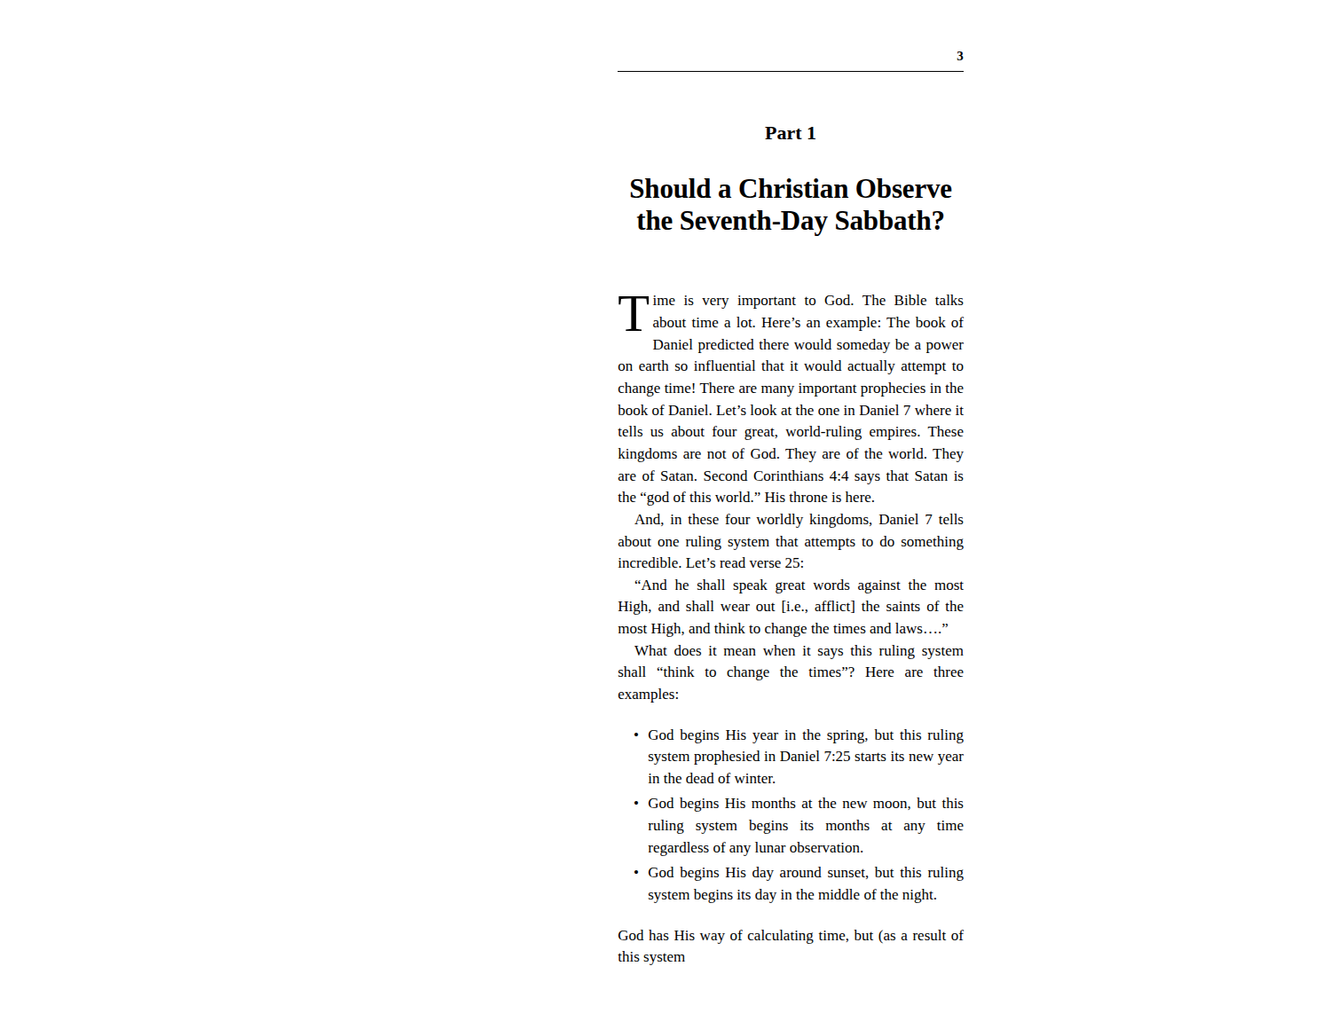3
Part 1
Should a Christian Observe
the Seventh-Day Sabbath?
Time is very important to God. The Bible talks about time a lot. Here’s an example: The book of Daniel predicted there would someday be a power on earth so influential that it would actually attempt to change time! There are many important prophecies in the book of Daniel. Let’s look at the one in Daniel 7 where it tells us about four great, world-ruling empires. These kingdoms are not of God. They are of the world. They are of Satan. Second Corinthians 4:4 says that Satan is the “god of this world.” His throne is here.
And, in these four worldly kingdoms, Daniel 7 tells about one ruling system that attempts to do something incredible. Let’s read verse 25:
“And he shall speak great words against the most High, and shall wear out [i.e., afflict] the saints of the most High, and think to change the times and laws….”
What does it mean when it says this ruling system shall “think to change the times”? Here are three examples:
God begins His year in the spring, but this ruling system prophesied in Daniel 7:25 starts its new year in the dead of winter.
God begins His months at the new moon, but this ruling system begins its months at any time regardless of any lunar observation.
God begins His day around sunset, but this ruling system begins its day in the middle of the night.
God has His way of calculating time, but (as a result of this system